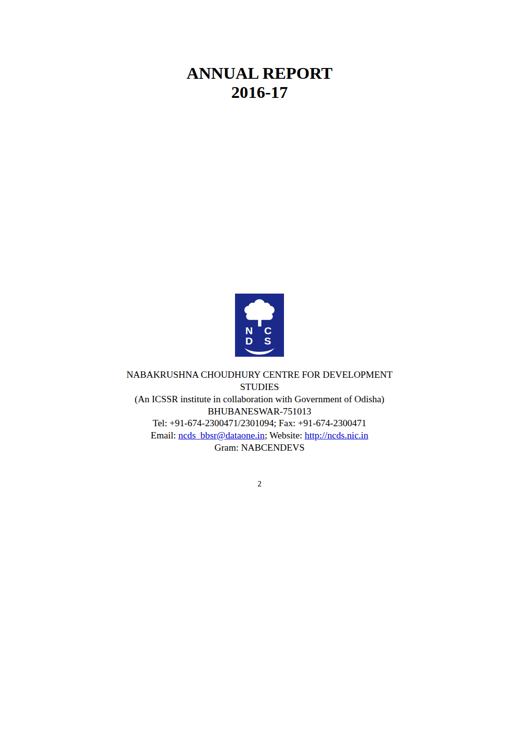ANNUAL REPORT
2016-17
N C D S
NABAKRUSHNA CHOUDHURY CENTRE FOR DEVELOPMENT STUDIES
(An ICSSR institute in collaboration with Government of Odisha)
BHUBANESWAR-751013
Tel: +91-674-2300471/2301094; Fax: +91-674-2300471
Email: ncds_bbsr@dataone.in; Website: http://ncds.nic.in
Gram: NABCENDEVS
2